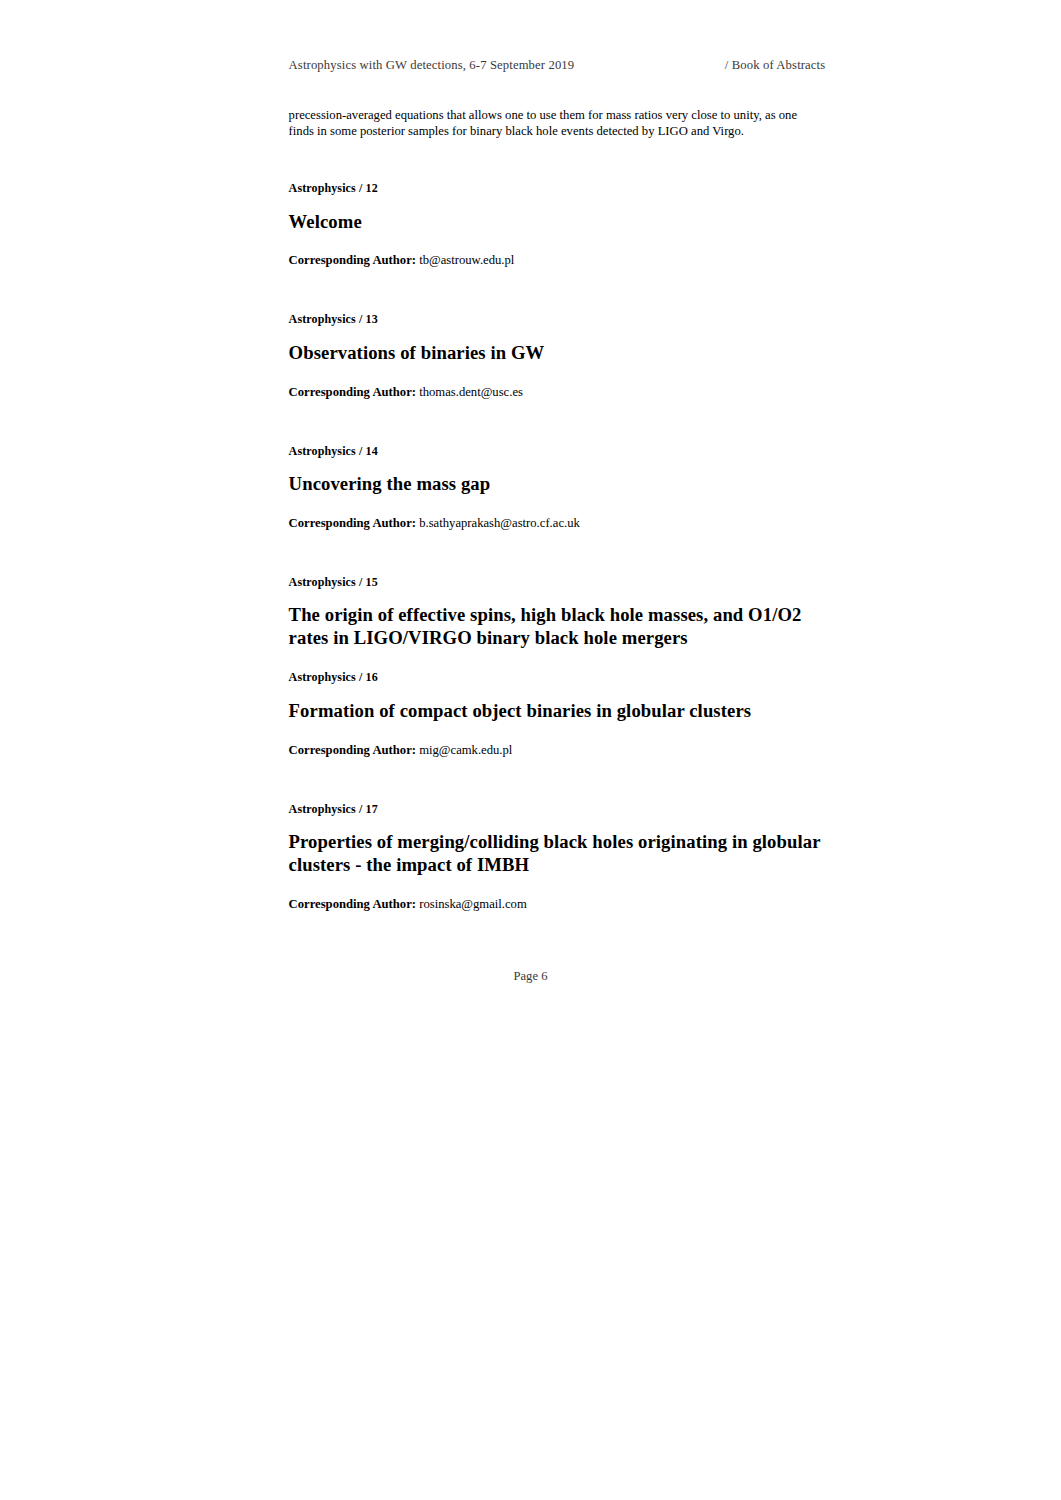Astrophysics with GW detections, 6-7 September 2019 / Book of Abstracts
precession-averaged equations that allows one to use them for mass ratios very close to unity, as one finds in some posterior samples for binary black hole events detected by LIGO and Virgo.
Astrophysics / 12
Welcome
Corresponding Author: tb@astrouw.edu.pl
Astrophysics / 13
Observations of binaries in GW
Corresponding Author: thomas.dent@usc.es
Astrophysics / 14
Uncovering the mass gap
Corresponding Author: b.sathyaprakash@astro.cf.ac.uk
Astrophysics / 15
The origin of effective spins, high black hole masses, and O1/O2 rates in LIGO/VIRGO binary black hole mergers
Astrophysics / 16
Formation of compact object binaries in globular clusters
Corresponding Author: mig@camk.edu.pl
Astrophysics / 17
Properties of merging/colliding black holes originating in globular clusters - the impact of IMBH
Corresponding Author: rosinska@gmail.com
Page 6